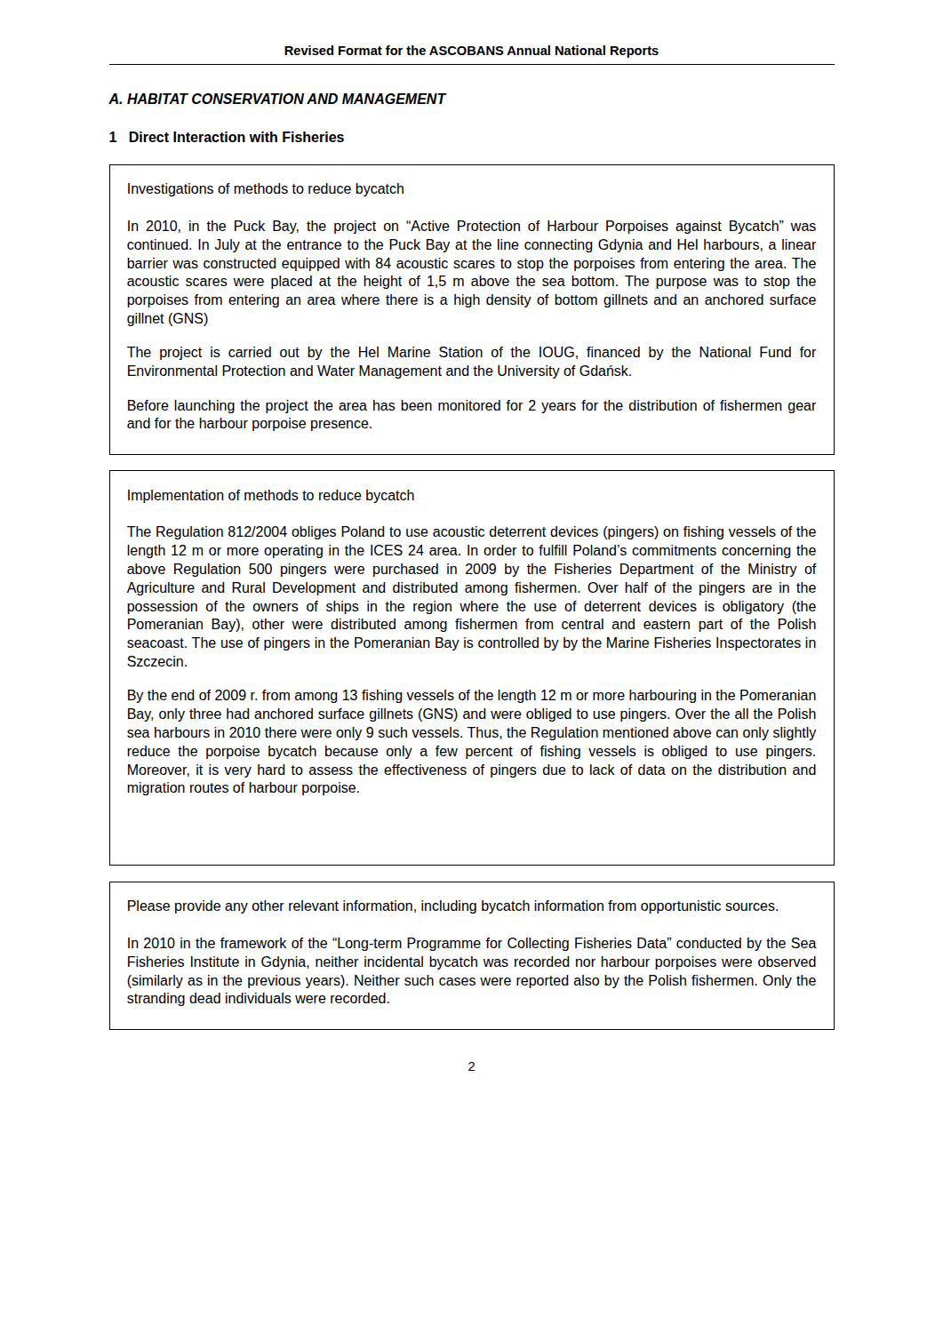Revised Format for the ASCOBANS Annual National Reports
A. HABITAT CONSERVATION AND MANAGEMENT
1 Direct Interaction with Fisheries
Investigations of methods to reduce bycatch
In 2010, in the Puck Bay, the project on “Active Protection of Harbour Porpoises against Bycatch” was continued. In July at the entrance to the Puck Bay at the line connecting Gdynia and Hel harbours, a linear barrier was constructed equipped with 84 acoustic scares to stop the porpoises from entering the area. The acoustic scares were placed at the height of 1,5 m above the sea bottom. The purpose was to stop the porpoises from entering an area where there is a high density of bottom gillnets and an anchored surface gillnet (GNS)
The project is carried out by the Hel Marine Station of the IOUG, financed by the National Fund for Environmental Protection and Water Management and the University of Gdańsk.
Before launching the project the area has been monitored for 2 years for the distribution of fishermen gear and for the harbour porpoise presence.
Implementation of methods to reduce bycatch
The Regulation 812/2004 obliges Poland to use acoustic deterrent devices (pingers) on fishing vessels of the length 12 m or more operating in the ICES 24 area. In order to fulfill Poland’s commitments concerning the above Regulation 500 pingers were purchased in 2009 by the Fisheries Department of the Ministry of Agriculture and Rural Development and distributed among fishermen. Over half of the pingers are in the possession of the owners of ships in the region where the use of deterrent devices is obligatory (the Pomeranian Bay), other were distributed among fishermen from central and eastern part of the Polish seacoast. The use of pingers in the Pomeranian Bay is controlled by by the Marine Fisheries Inspectorates in Szczecin.
By the end of 2009 r. from among 13 fishing vessels of the length 12 m or more harbouring in the Pomeranian Bay, only three had anchored surface gillnets (GNS) and were obliged to use pingers. Over the all the Polish sea harbours in 2010 there were only 9 such vessels. Thus, the Regulation mentioned above can only slightly reduce the porpoise bycatch because only a few percent of fishing vessels is obliged to use pingers. Moreover, it is very hard to assess the effectiveness of pingers due to lack of data on the distribution and migration routes of harbour porpoise.
Please provide any other relevant information, including bycatch information from opportunistic sources.
In 2010 in the framework of the “Long-term Programme for Collecting Fisheries Data” conducted by the Sea Fisheries Institute in Gdynia, neither incidental bycatch was recorded nor harbour porpoises were observed (similarly as in the previous years). Neither such cases were reported also by the Polish fishermen. Only the stranding dead individuals were recorded.
2